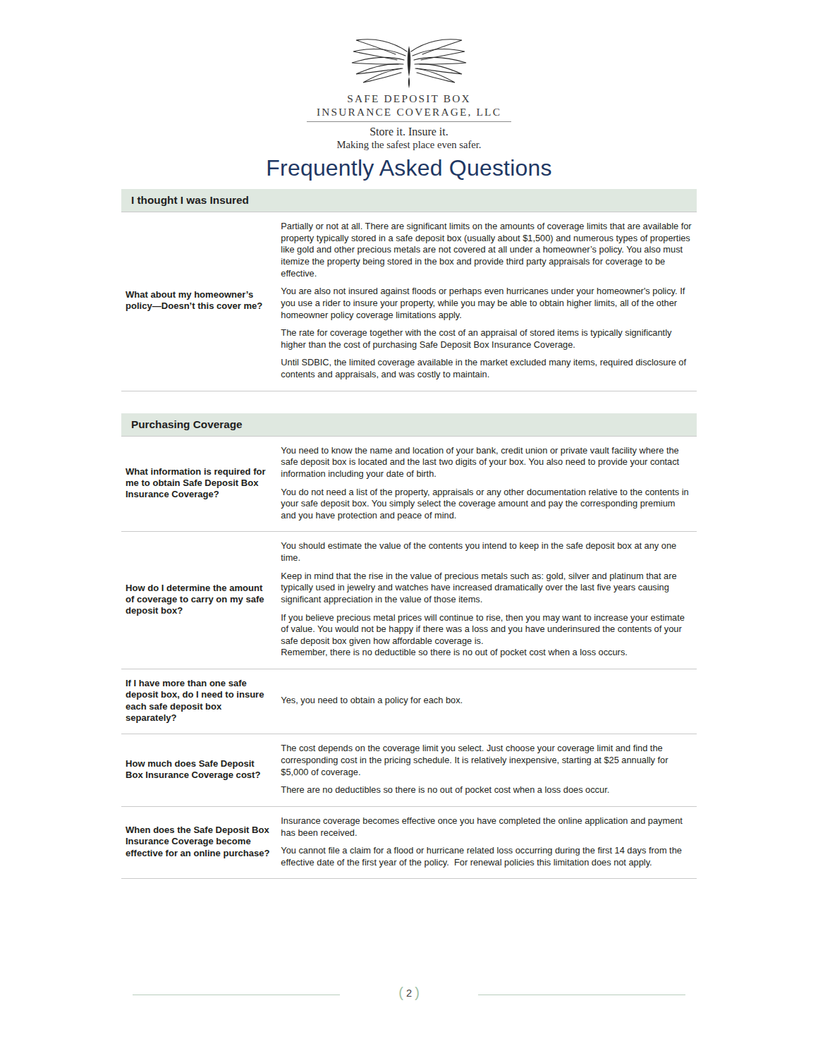SAFE DEPOSIT BOX
INSURANCE COVERAGE, LLC
Store it. Insure it.
Making the safest place even safer.
Frequently Asked Questions
I thought I was Insured
| What about my homeowner’s policy—Doesn’t this cover me? | Partially or not at all. There are significant limits on the amounts of coverage limits that are available for property typically stored in a safe deposit box (usually about $1,500) and numerous types of properties like gold and other precious metals are not covered at all under a homeowner’s policy. You also must itemize the property being stored in the box and provide third party appraisals for coverage to be effective. You are also not insured against floods or perhaps even hurricanes under your homeowner's policy. If you use a rider to insure your property, while you may be able to obtain higher limits, all of the other homeowner policy coverage limitations apply. The rate for coverage together with the cost of an appraisal of stored items is typically significantly higher than the cost of purchasing Safe Deposit Box Insurance Coverage. Until SDBIC, the limited coverage available in the market excluded many items, required disclosure of contents and appraisals, and was costly to maintain. |
Purchasing Coverage
| What information is required for me to obtain Safe Deposit Box Insurance Coverage? | You need to know the name and location of your bank, credit union or private vault facility where the safe deposit box is located and the last two digits of your box. You also need to provide your contact information including your date of birth. You do not need a list of the property, appraisals or any other documentation relative to the contents in your safe deposit box. You simply select the coverage amount and pay the corresponding premium and you have protection and peace of mind. |
| How do I determine the amount of coverage to carry on my safe deposit box? | You should estimate the value of the contents you intend to keep in the safe deposit box at any one time. Keep in mind that the rise in the value of precious metals such as: gold, silver and platinum that are typically used in jewelry and watches have increased dramatically over the last five years causing significant appreciation in the value of those items. If you believe precious metal prices will continue to rise, then you may want to increase your estimate of value. You would not be happy if there was a loss and you have underinsured the contents of your safe deposit box given how affordable coverage is. Remember, there is no deductible so there is no out of pocket cost when a loss occurs. |
| If I have more than one safe deposit box, do I need to insure each safe deposit box separately? | Yes, you need to obtain a policy for each box. |
| How much does Safe Deposit Box Insurance Coverage cost? | The cost depends on the coverage limit you select. Just choose your coverage limit and find the corresponding cost in the pricing schedule. It is relatively inexpensive, starting at $25 annually for $5,000 of coverage. There are no deductibles so there is no out of pocket cost when a loss does occur. |
| When does the Safe Deposit Box Insurance Coverage become effective for an online purchase? | Insurance coverage becomes effective once you have completed the online application and payment has been received. You cannot file a claim for a flood or hurricane related loss occurring during the first 14 days from the effective date of the first year of the policy. For renewal policies this limitation does not apply. |
( 2 )